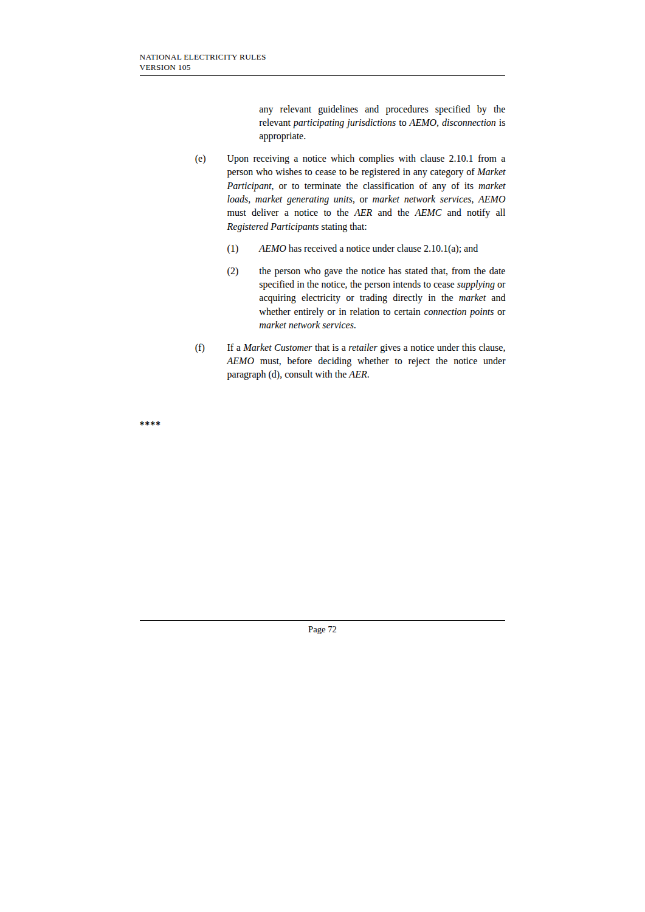NATIONAL ELECTRICITY RULES VERSION 105
any relevant guidelines and procedures specified by the relevant participating jurisdictions to AEMO, disconnection is appropriate.
(e)
Upon receiving a notice which complies with clause 2.10.1 from a person who wishes to cease to be registered in any category of Market Participant, or to terminate the classification of any of its market loads, market generating units, or market network services, AEMO must deliver a notice to the AER and the AEMC and notify all Registered Participants stating that:
(1)
AEMO has received a notice under clause 2.10.1(a); and
(2)
the person who gave the notice has stated that, from the date specified in the notice, the person intends to cease supplying or acquiring electricity or trading directly in the market and whether entirely or in relation to certain connection points or market network services.
(f)
If a Market Customer that is a retailer gives a notice under this clause, AEMO must, before deciding whether to reject the notice under paragraph (d), consult with the AER.
****
Page 72